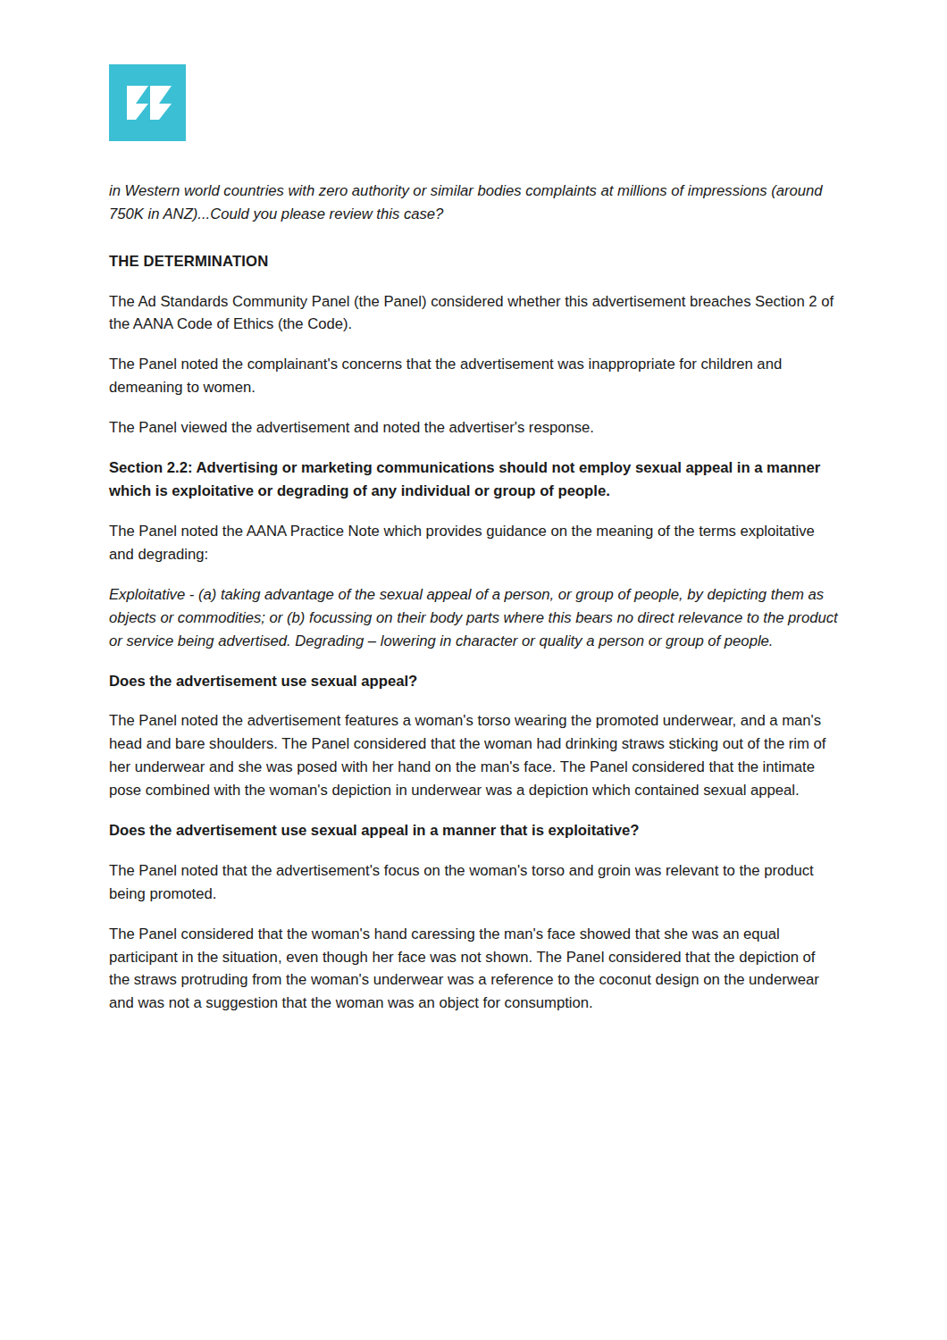in Western world countries with zero authority or similar bodies complaints at millions of impressions (around 750K in ANZ)...Could you please review this case?
The Determination
The Ad Standards Community Panel (the Panel) considered whether this advertisement breaches Section 2 of the AANA Code of Ethics (the Code).
The Panel noted the complainant's concerns that the advertisement was inappropriate for children and demeaning to women.
The Panel viewed the advertisement and noted the advertiser's response.
Section 2.2: Advertising or marketing communications should not employ sexual appeal in a manner which is exploitative or degrading of any individual or group of people.
The Panel noted the AANA Practice Note which provides guidance on the meaning of the terms exploitative and degrading:
Exploitative - (a) taking advantage of the sexual appeal of a person, or group of people, by depicting them as objects or commodities; or (b) focussing on their body parts where this bears no direct relevance to the product or service being advertised. Degrading – lowering in character or quality a person or group of people.
Does the advertisement use sexual appeal?
The Panel noted the advertisement features a woman's torso wearing the promoted underwear, and a man's head and bare shoulders. The Panel considered that the woman had drinking straws sticking out of the rim of her underwear and she was posed with her hand on the man's face. The Panel considered that the intimate pose combined with the woman's depiction in underwear was a depiction which contained sexual appeal.
Does the advertisement use sexual appeal in a manner that is exploitative?
The Panel noted that the advertisement's focus on the woman's torso and groin was relevant to the product being promoted.
The Panel considered that the woman's hand caressing the man's face showed that she was an equal participant in the situation, even though her face was not shown. The Panel considered that the depiction of the straws protruding from the woman's underwear was a reference to the coconut design on the underwear and was not a suggestion that the woman was an object for consumption.